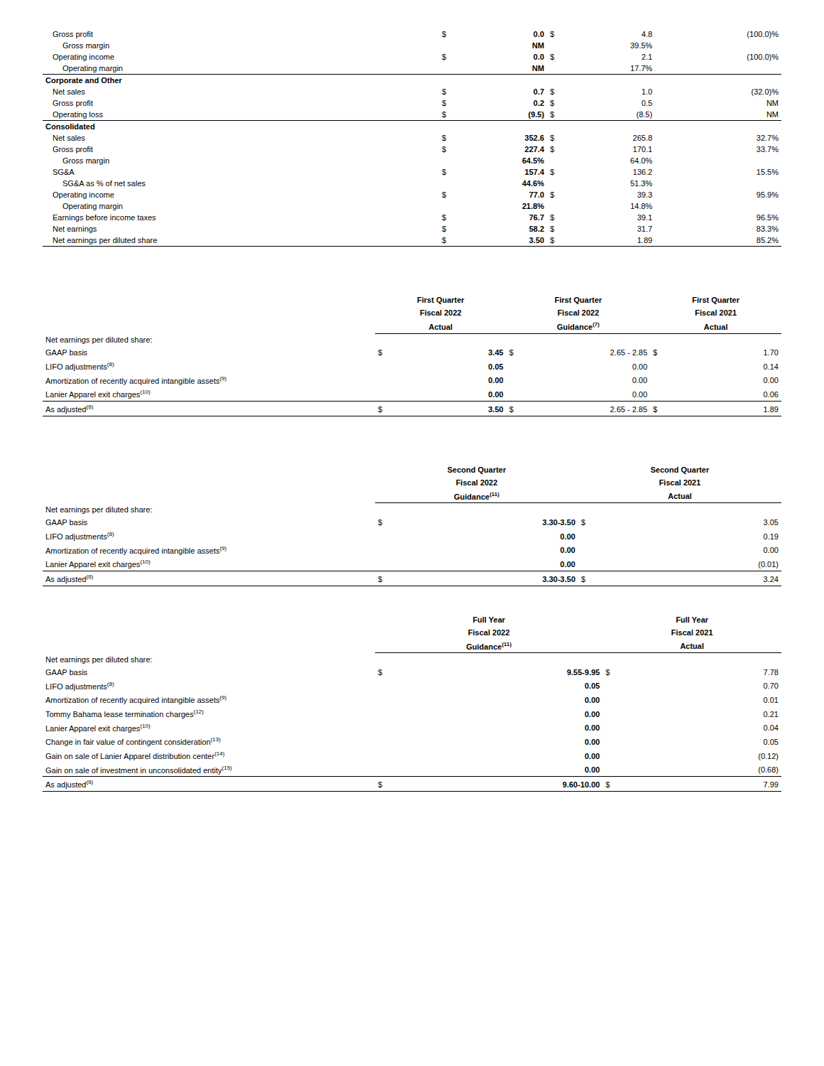| Gross profit | $ | 0.0 | $ | 4.8 | (100.0)% |
| Gross margin | | NM | | 39.5% | |
| Operating income | $ | 0.0 | $ | 2.1 | (100.0)% |
| Operating margin | | NM | | 17.7% | |
| Corporate and Other | | | | | |
| Net sales | $ | 0.7 | $ | 1.0 | (32.0)% |
| Gross profit | $ | 0.2 | $ | 0.5 | NM |
| Operating loss | $ | (9.5) | $ | (8.5) | NM |
| Consolidated | | | | | |
| Net sales | $ | 352.6 | $ | 265.8 | 32.7% |
| Gross profit | $ | 227.4 | $ | 170.1 | 33.7% |
| Gross margin | | 64.5% | | 64.0% | |
| SG&A | $ | 157.4 | $ | 136.2 | 15.5% |
| SG&A as % of net sales | | 44.6% | | 51.3% | |
| Operating income | $ | 77.0 | $ | 39.3 | 95.9% |
| Operating margin | | 21.8% | | 14.8% | |
| Earnings before income taxes | $ | 76.7 | $ | 39.1 | 96.5% |
| Net earnings | $ | 58.2 | $ | 31.7 | 83.3% |
| Net earnings per diluted share | $ | 3.50 | $ | 1.89 | 85.2% |
| | First Quarter | First Quarter | First Quarter |
| | Fiscal 2022 | Fiscal 2022 | Fiscal 2021 |
| | Actual | Guidance (7) | Actual |
| Net earnings per diluted share: | | | |
| GAAP basis | $ | 3.45 | $ | 2.65 - 2.85 | $ | 1.70 |
| LIFO adjustments (8) | | 0.05 | | 0.00 | | 0.14 |
| Amortization of recently acquired intangible assets (9) | | 0.00 | | 0.00 | | 0.00 |
| Lanier Apparel exit charges (10) | | 0.00 | | 0.00 | | 0.06 |
| As adjusted (6) | $ | 3.50 | $ | 2.65 - 2.85 | $ | 1.89 |
| | Second Quarter | Second Quarter |
| | Fiscal 2022 | Fiscal 2021 |
| | Guidance (11) | Actual |
| Net earnings per diluted share: | | |
| GAAP basis | $ | 3.30-3.50 | $ | 3.05 |
| LIFO adjustments (8) | | 0.00 | | 0.19 |
| Amortization of recently acquired intangible assets (9) | | 0.00 | | 0.00 |
| Lanier Apparel exit charges (10) | | 0.00 | | (0.01) |
| As adjusted (6) | $ | 3.30-3.50 | $ | 3.24 |
| | Full Year | Full Year |
| | Fiscal 2022 | Fiscal 2021 |
| | Guidance (11) | Actual |
| Net earnings per diluted share: | | |
| GAAP basis | $ | 9.55-9.95 | $ | 7.78 |
| LIFO adjustments (8) | | 0.05 | | 0.70 |
| Amortization of recently acquired intangible assets (9) | | 0.00 | | 0.01 |
| Tommy Bahama lease termination charges (12) | | 0.00 | | 0.21 |
| Lanier Apparel exit charges (10) | | 0.00 | | 0.04 |
| Change in fair value of contingent consideration (13) | | 0.00 | | 0.05 |
| Gain on sale of Lanier Apparel distribution center (14) | | 0.00 | | (0.12) |
| Gain on sale of investment in unconsolidated entity (15) | | 0.00 | | (0.68) |
| As adjusted (6) | $ | 9.60-10.00 | $ | 7.99 |